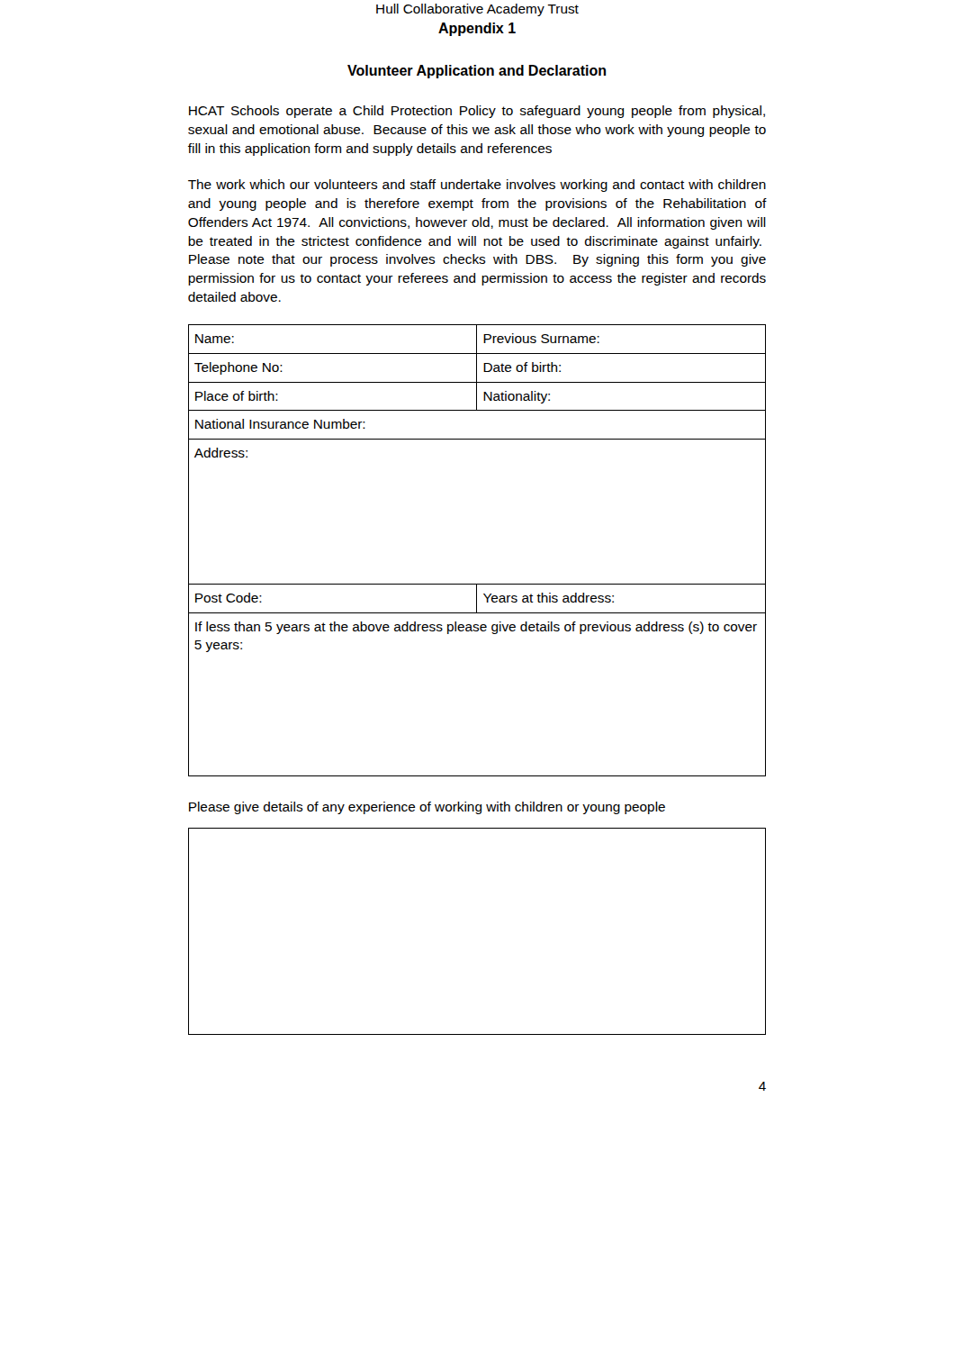Hull Collaborative Academy Trust
Appendix 1
Volunteer Application and Declaration
HCAT Schools operate a Child Protection Policy to safeguard young people from physical, sexual and emotional abuse. Because of this we ask all those who work with young people to fill in this application form and supply details and references
The work which our volunteers and staff undertake involves working and contact with children and young people and is therefore exempt from the provisions of the Rehabilitation of Offenders Act 1974. All convictions, however old, must be declared. All information given will be treated in the strictest confidence and will not be used to discriminate against unfairly. Please note that our process involves checks with DBS. By signing this form you give permission for us to contact your referees and permission to access the register and records detailed above.
| Name: | Previous Surname: |
| Telephone No: | Date of birth: |
| Place of birth: | Nationality: |
| National Insurance Number: |
| Address: |
| Post Code: | Years at this address: |
| If less than 5 years at the above address please give details of previous address (s) to cover 5 years: |
Please give details of any experience of working with children or young people
4